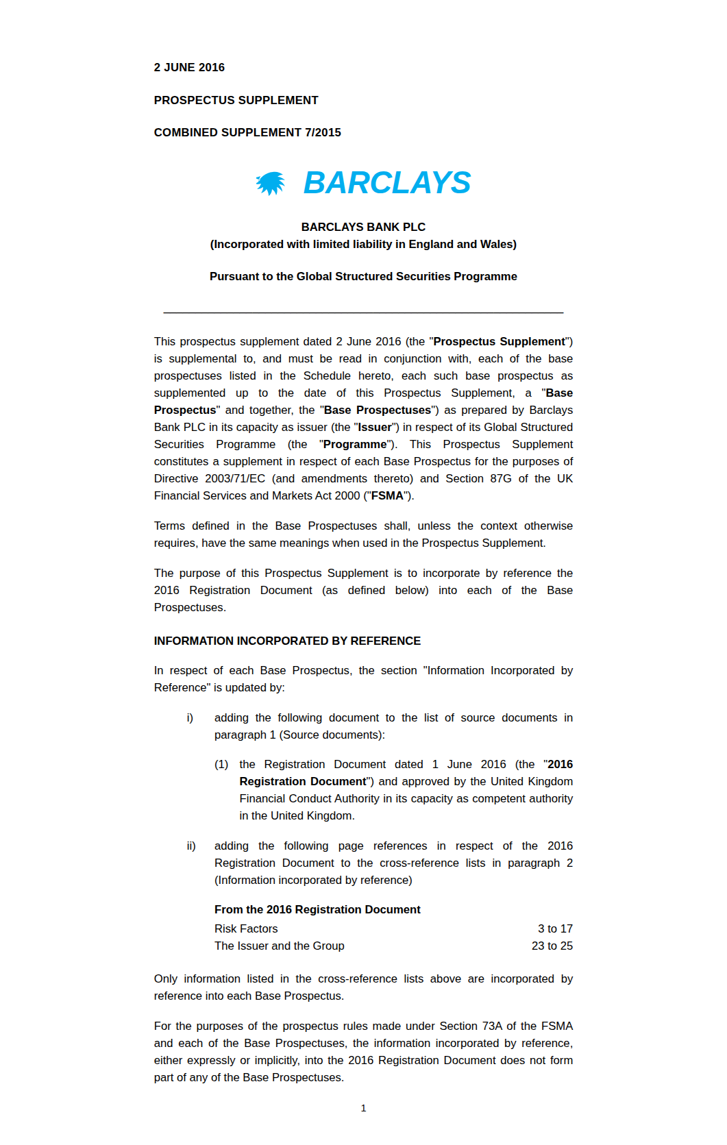2 JUNE 2016
PROSPECTUS SUPPLEMENT
COMBINED SUPPLEMENT 7/2015
BARCLAYS
BARCLAYS BANK PLC
(Incorporated with limited liability in England and Wales)
Pursuant to the Global Structured Securities Programme
_______________________________________________________________
This prospectus supplement dated 2 June 2016 (the "Prospectus Supplement") is supplemental to, and must be read in conjunction with, each of the base prospectuses listed in the Schedule hereto, each such base prospectus as supplemented up to the date of this Prospectus Supplement, a "Base Prospectus" and together, the "Base Prospectuses") as prepared by Barclays Bank PLC in its capacity as issuer (the "Issuer") in respect of its Global Structured Securities Programme (the "Programme"). This Prospectus Supplement constitutes a supplement in respect of each Base Prospectus for the purposes of Directive 2003/71/EC (and amendments thereto) and Section 87G of the UK Financial Services and Markets Act 2000 ("FSMA").
Terms defined in the Base Prospectuses shall, unless the context otherwise requires, have the same meanings when used in the Prospectus Supplement.
The purpose of this Prospectus Supplement is to incorporate by reference the 2016 Registration Document (as defined below) into each of the Base Prospectuses.
Information Incorporated by Reference
In respect of each Base Prospectus, the section "Information Incorporated by Reference" is updated by:
i)
adding the following document to the list of source documents in paragraph 1 (Source documents):
(1)
the Registration Document dated 1 June 2016 (the "2016 Registration Document") and approved by the United Kingdom Financial Conduct Authority in its capacity as competent authority in the United Kingdom.
ii)
adding the following page references in respect of the 2016 Registration Document to the cross-reference lists in paragraph 2 (Information incorporated by reference)
From the 2016 Registration Document
| Risk Factors | 3 to 17 |
| The Issuer and the Group | 23 to 25 |
Only information listed in the cross-reference lists above are incorporated by reference into each Base Prospectus.
For the purposes of the prospectus rules made under Section 73A of the FSMA and each of the Base Prospectuses, the information incorporated by reference, either expressly or implicitly, into the 2016 Registration Document does not form part of any of the Base Prospectuses.
1